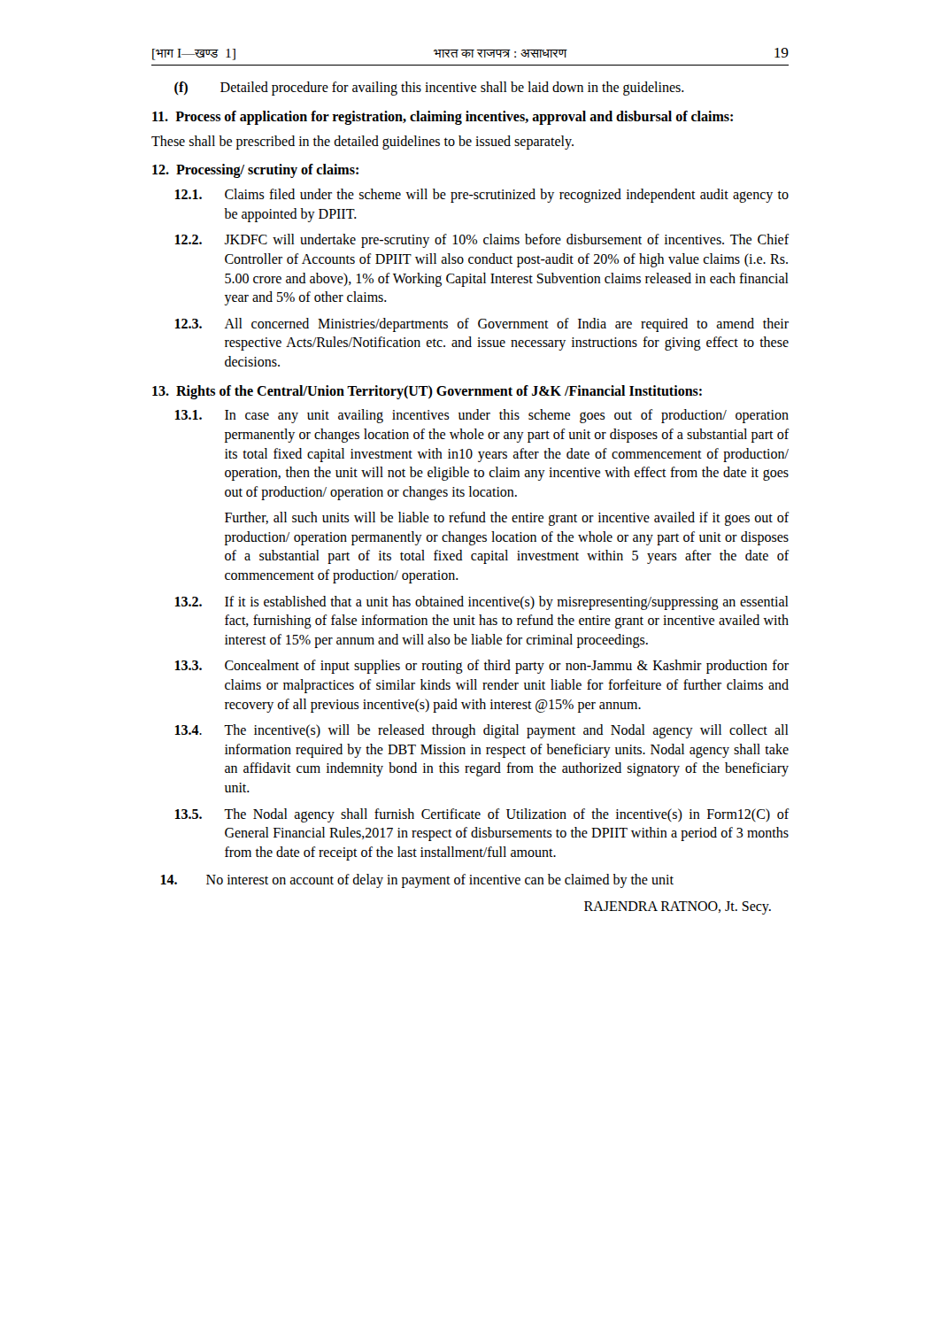[भाग I—खण्ड 1]
भारत का राजपत्र : असाधारण
19
(f)
Detailed procedure for availing this incentive shall be laid down in the guidelines.
11. Process of application for registration, claiming incentives, approval and disbursal of claims:
These shall be prescribed in the detailed guidelines to be issued separately.
12. Processing/ scrutiny of claims:
12.1.
Claims filed under the scheme will be pre-scrutinized by recognized independent audit agency to be appointed by DPIIT.
12.2.
JKDFC will undertake pre-scrutiny of 10% claims before disbursement of incentives. The Chief Controller of Accounts of DPIIT will also conduct post-audit of 20% of high value claims (i.e. Rs. 5.00 crore and above), 1% of Working Capital Interest Subvention claims released in each financial year and 5% of other claims.
12.3.
All concerned Ministries/departments of Government of India are required to amend their respective Acts/Rules/Notification etc. and issue necessary instructions for giving effect to these decisions.
13. Rights of the Central/Union Territory(UT) Government of J&K /Financial Institutions:
13.1.
In case any unit availing incentives under this scheme goes out of production/ operation permanently or changes location of the whole or any part of unit or disposes of a substantial part of its total fixed capital investment with in10 years after the date of commencement of production/ operation, then the unit will not be eligible to claim any incentive with effect from the date it goes out of production/ operation or changes its location.
Further, all such units will be liable to refund the entire grant or incentive availed if it goes out of production/ operation permanently or changes location of the whole or any part of unit or disposes of a substantial part of its total fixed capital investment within 5 years after the date of commencement of production/ operation.
13.2.
If it is established that a unit has obtained incentive(s) by misrepresenting/suppressing an essential fact, furnishing of false information the unit has to refund the entire grant or incentive availed with interest of 15% per annum and will also be liable for criminal proceedings.
13.3.
Concealment of input supplies or routing of third party or non-Jammu & Kashmir production for claims or malpractices of similar kinds will render unit liable for forfeiture of further claims and recovery of all previous incentive(s) paid with interest @15% per annum.
13.4.
The incentive(s) will be released through digital payment and Nodal agency will collect all information required by the DBT Mission in respect of beneficiary units. Nodal agency shall take an affidavit cum indemnity bond in this regard from the authorized signatory of the beneficiary unit.
13.5.
The Nodal agency shall furnish Certificate of Utilization of the incentive(s) in Form12(C) of General Financial Rules,2017 in respect of disbursements to the DPIIT within a period of 3 months from the date of receipt of the last installment/full amount.
14.
No interest on account of delay in payment of incentive can be claimed by the unit
RAJENDRA RATNOO, Jt. Secy.